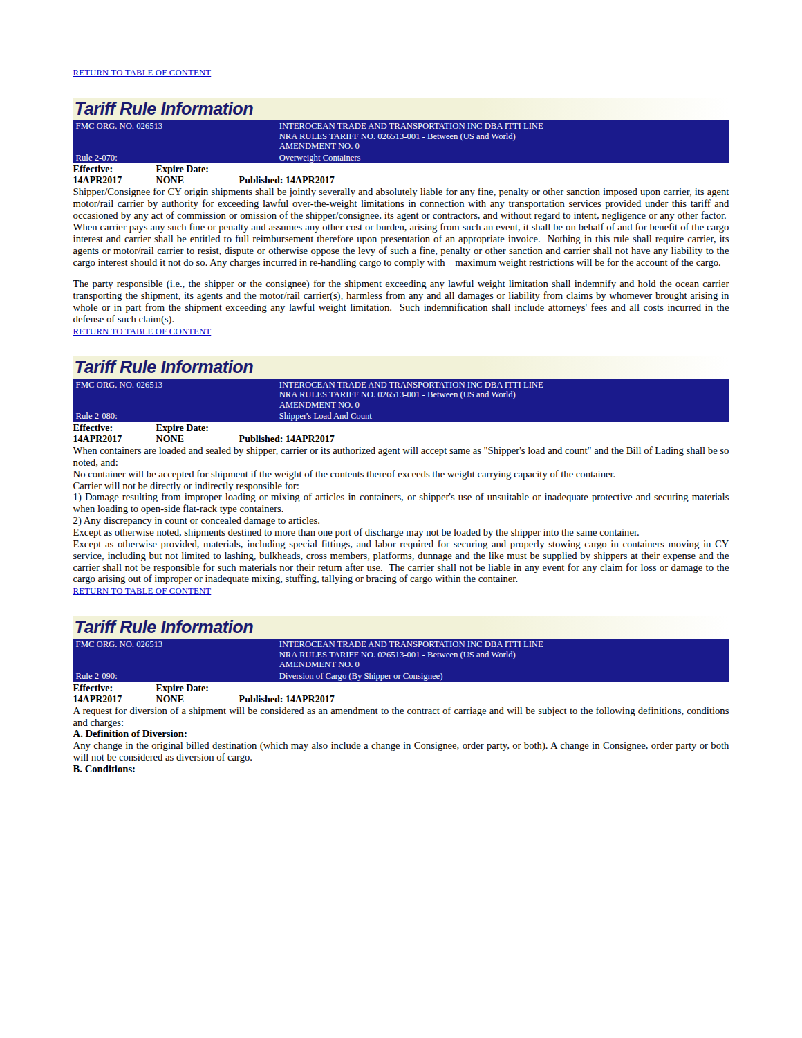RETURN TO TABLE OF CONTENT
Tariff Rule Information
| FMC ORG. NO. 026513 | INTEROCEAN TRADE AND TRANSPORTATION INC DBA ITTI LINE NRA RULES TARIFF NO. 026513-001 - Between (US and World) AMENDMENT NO. 0 |
| Rule 2-070: | Overweight Containers |
Effective: 14APR2017 Expire Date: NONEPublished: 14APR2017
Shipper/Consignee for CY origin shipments shall be jointly severally and absolutely liable for any fine, penalty or other sanction imposed upon carrier, its agent motor/rail carrier by authority for exceeding lawful over-the-weight limitations in connection with any transportation services provided under this tariff and occasioned by any act of commission or omission of the shipper/consignee, its agent or contractors, and without regard to intent, negligence or any other factor. When carrier pays any such fine or penalty and assumes any other cost or burden, arising from such an event, it shall be on behalf of and for benefit of the cargo interest and carrier shall be entitled to full reimbursement therefore upon presentation of an appropriate invoice. Nothing in this rule shall require carrier, its agents or motor/rail carrier to resist, dispute or otherwise oppose the levy of such a fine, penalty or other sanction and carrier shall not have any liability to the cargo interest should it not do so. Any charges incurred in re-handling cargo to comply with maximum weight restrictions will be for the account of the cargo.
The party responsible (i.e., the shipper or the consignee) for the shipment exceeding any lawful weight limitation shall indemnify and hold the ocean carrier transporting the shipment, its agents and the motor/rail carrier(s), harmless from any and all damages or liability from claims by whomever brought arising in whole or in part from the shipment exceeding any lawful weight limitation. Such indemnification shall include attorneys' fees and all costs incurred in the defense of such claim(s).
RETURN TO TABLE OF CONTENT
Tariff Rule Information
| FMC ORG. NO. 026513 | INTEROCEAN TRADE AND TRANSPORTATION INC DBA ITTI LINE NRA RULES TARIFF NO. 026513-001 - Between (US and World) AMENDMENT NO. 0 |
| Rule 2-080: | Shipper's Load And Count |
Effective: 14APR2017 Expire Date: NONEPublished: 14APR2017
When containers are loaded and sealed by shipper, carrier or its authorized agent will accept same as "Shipper's load and count" and the Bill of Lading shall be so noted, and:
No container will be accepted for shipment if the weight of the contents thereof exceeds the weight carrying capacity of the container.
Carrier will not be directly or indirectly responsible for:
1) Damage resulting from improper loading or mixing of articles in containers, or shipper's use of unsuitable or inadequate protective and securing materials when loading to open-side flat-rack type containers.
2) Any discrepancy in count or concealed damage to articles.
Except as otherwise noted, shipments destined to more than one port of discharge may not be loaded by the shipper into the same container.
Except as otherwise provided, materials, including special fittings, and labor required for securing and properly stowing cargo in containers moving in CY service, including but not limited to lashing, bulkheads, cross members, platforms, dunnage and the like must be supplied by shippers at their expense and the carrier shall not be responsible for such materials nor their return after use. The carrier shall not be liable in any event for any claim for loss or damage to the cargo arising out of improper or inadequate mixing, stuffing, tallying or bracing of cargo within the container.
RETURN TO TABLE OF CONTENT
Tariff Rule Information
| FMC ORG. NO. 026513 | INTEROCEAN TRADE AND TRANSPORTATION INC DBA ITTI LINE NRA RULES TARIFF NO. 026513-001 - Between (US and World) AMENDMENT NO. 0 |
| Rule 2-090: | Diversion of Cargo (By Shipper or Consignee) |
Effective: 14APR2017 Expire Date: NONEPublished: 14APR2017
A request for diversion of a shipment will be considered as an amendment to the contract of carriage and will be subject to the following definitions, conditions and charges:
A. Definition of Diversion:
Any change in the original billed destination (which may also include a change in Consignee, order party, or both). A change in Consignee, order party or both will not be considered as diversion of cargo.
B. Conditions: